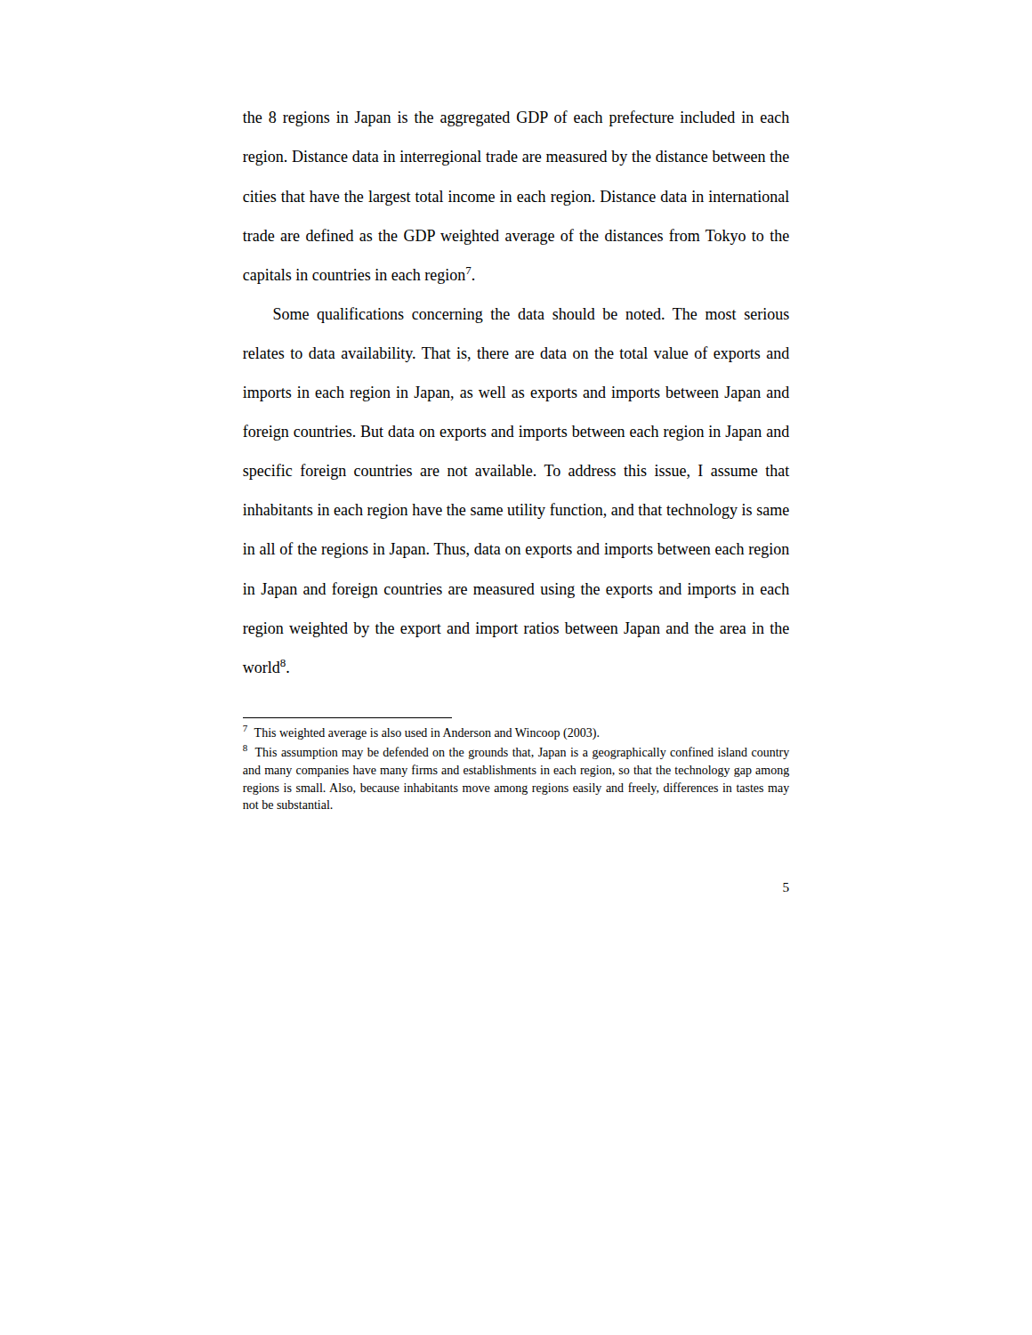the 8 regions in Japan is the aggregated GDP of each prefecture included in each region. Distance data in interregional trade are measured by the distance between the cities that have the largest total income in each region. Distance data in international trade are defined as the GDP weighted average of the distances from Tokyo to the capitals in countries in each region7.
Some qualifications concerning the data should be noted. The most serious relates to data availability. That is, there are data on the total value of exports and imports in each region in Japan, as well as exports and imports between Japan and foreign countries. But data on exports and imports between each region in Japan and specific foreign countries are not available. To address this issue, I assume that inhabitants in each region have the same utility function, and that technology is same in all of the regions in Japan. Thus, data on exports and imports between each region in Japan and foreign countries are measured using the exports and imports in each region weighted by the export and import ratios between Japan and the area in the world8.
7 This weighted average is also used in Anderson and Wincoop (2003).
8 This assumption may be defended on the grounds that, Japan is a geographically confined island country and many companies have many firms and establishments in each region, so that the technology gap among regions is small. Also, because inhabitants move among regions easily and freely, differences in tastes may not be substantial.
5